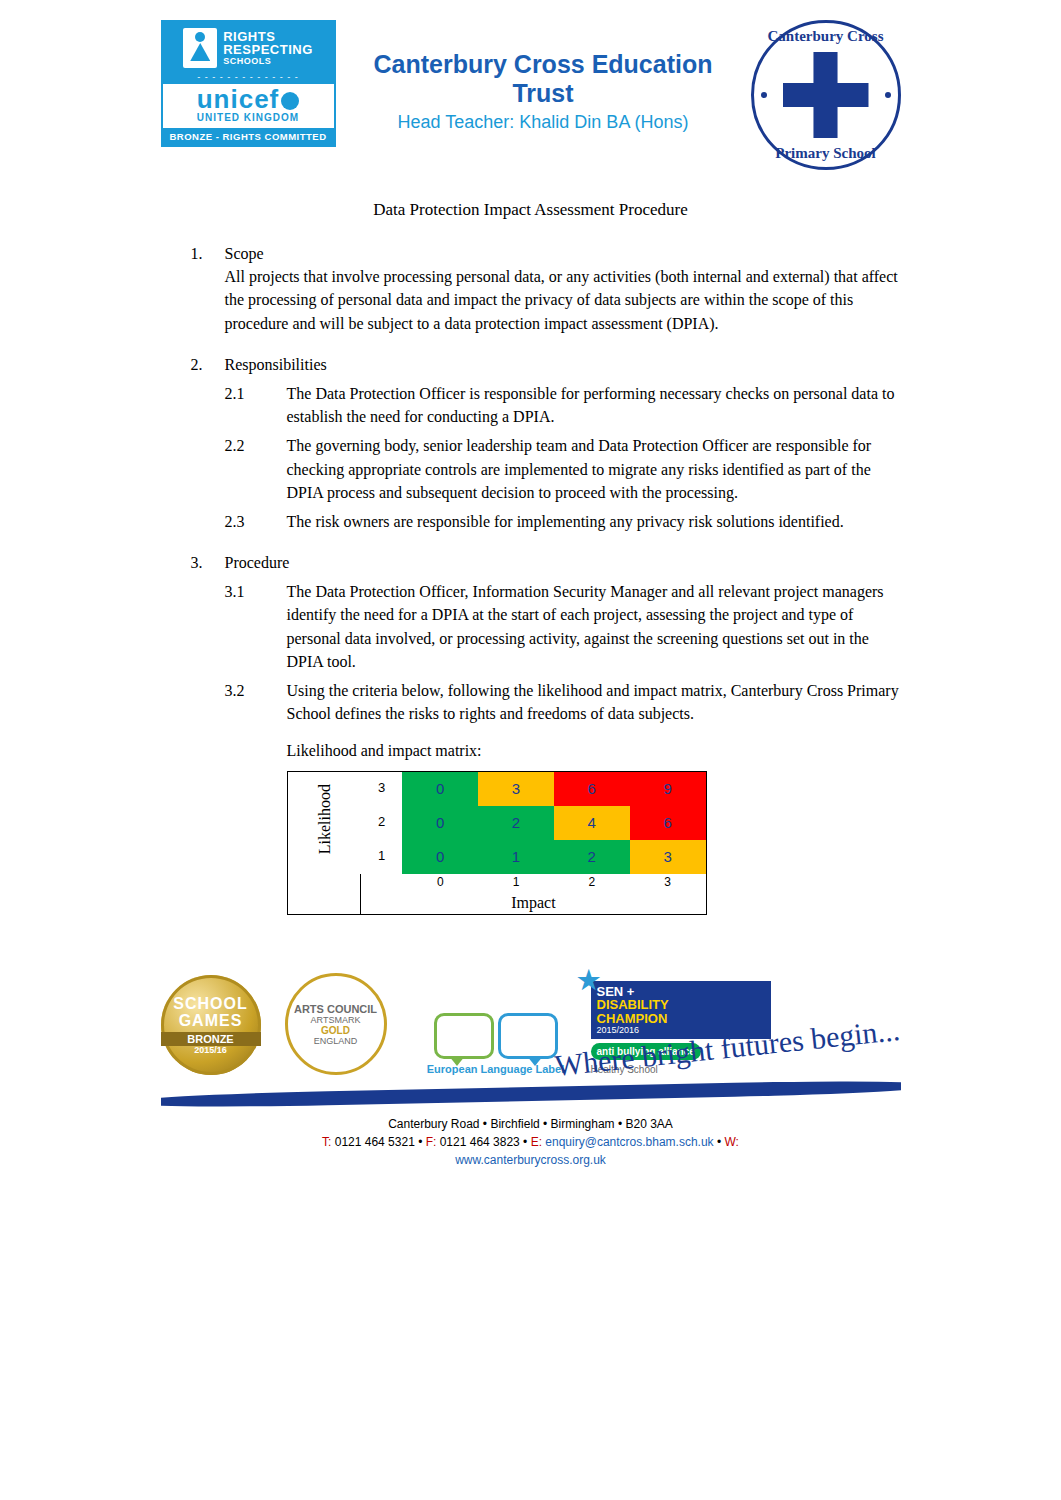RIGHTS
RESPECTING
SCHOOLS
- - - - - - - - - - - - - -
unicef
UNITED KINGDOM
BRONZE - RIGHTS COMMITTED
Canterbury Cross Education Trust
Head Teacher: Khalid Din BA (Hons)
Canterbury Cross
Primary School
Data Protection Impact Assessment Procedure
Scope All projects that involve processing personal data, or any activities (both internal and external) that affect the processing of personal data and impact the privacy of data subjects are within the scope of this procedure and will be subject to a data protection impact assessment (DPIA).
Responsibilities
2.1 The Data Protection Officer is responsible for performing necessary checks on personal data to establish the need for conducting a DPIA.
2.2 The governing body, senior leadership team and Data Protection Officer are responsible for checking appropriate controls are implemented to migrate any risks identified as part of the DPIA process and subsequent decision to proceed with the processing.
2.3 The risk owners are responsible for implementing any privacy risk solutions identified.
Procedure
3.1 The Data Protection Officer, Information Security Manager and all relevant project managers identify the need for a DPIA at the start of each project, assessing the project and type of personal data involved, or processing activity, against the screening questions set out in the DPIA tool.
3.2 Using the criteria below, following the likelihood and impact matrix, Canterbury Cross Primary School defines the risks to rights and freedoms of data subjects.
Likelihood and impact matrix:
| Likelihood | 3 | 0 | 3 | 6 | 9 |
| 2 | 0 | 2 | 4 | 6 |
| 1 | 0 | 1 | 2 | 3 |
| | | 0 | 1 | 2 | 3 |
| | Impact |
SCHOOL
GAMES
BRONZE
2015/16
ARTS COUNCIL
ARTSMARK
GOLD
ENGLAND
European Language Label
★ SEN +
DISABILITY
CHAMPION
2015/2016
anti bullying alliance
Healthy School
Where bright futures begin...
Canterbury Road • Birchfield • Birmingham • B20 3AA
T: 0121 464 5321 • F: 0121 464 3823 • E: enquiry@cantcros.bham.sch.uk • W:
www.canterburycross.org.uk